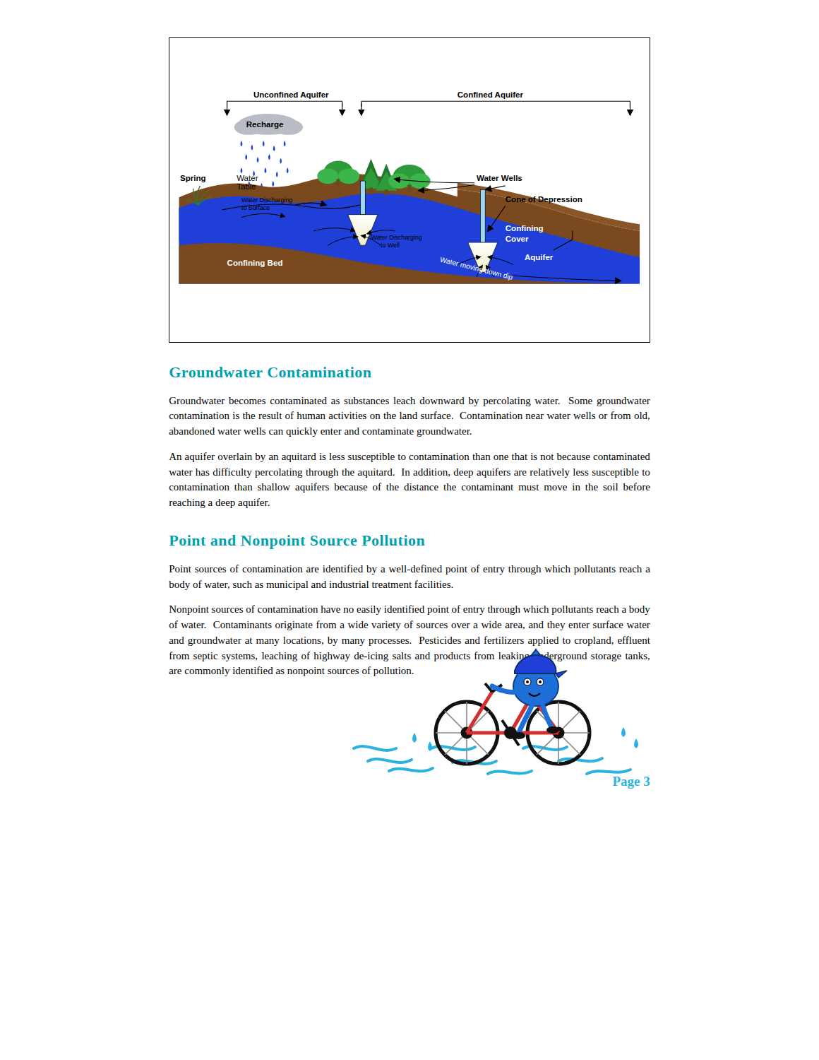Unconfined Aquifer Confined Aquifer Recharge Spring Water Table Water Discharging to Surface Water Wells Cone of Depression Confining Cover Aquifer Confining Bed Water Discharging to Well Water moving down dip
Groundwater Contamination
Groundwater becomes contaminated as substances leach downward by percolating water. Some groundwater contamination is the result of human activities on the land surface. Contamination near water wells or from old, abandoned water wells can quickly enter and contaminate groundwater.
An aquifer overlain by an aquitard is less susceptible to contamination than one that is not because contaminated water has difficulty percolating through the aquitard. In addition, deep aquifers are relatively less susceptible to contamination than shallow aquifers because of the distance the contaminant must move in the soil before reaching a deep aquifer.
Point and Nonpoint Source Pollution
Point sources of contamination are identified by a well-defined point of entry through which pollutants reach a body of water, such as municipal and industrial treatment facilities.
Nonpoint sources of contamination have no easily identified point of entry through which pollutants reach a body of water. Contaminants originate from a wide variety of sources over a wide area, and they enter surface water and groundwater at many locations, by many processes. Pesticides and fertilizers applied to cropland, effluent from septic systems, leaching of highway de-icing salts and products from leaking underground storage tanks, are commonly identified as nonpoint sources of pollution.
Page 3